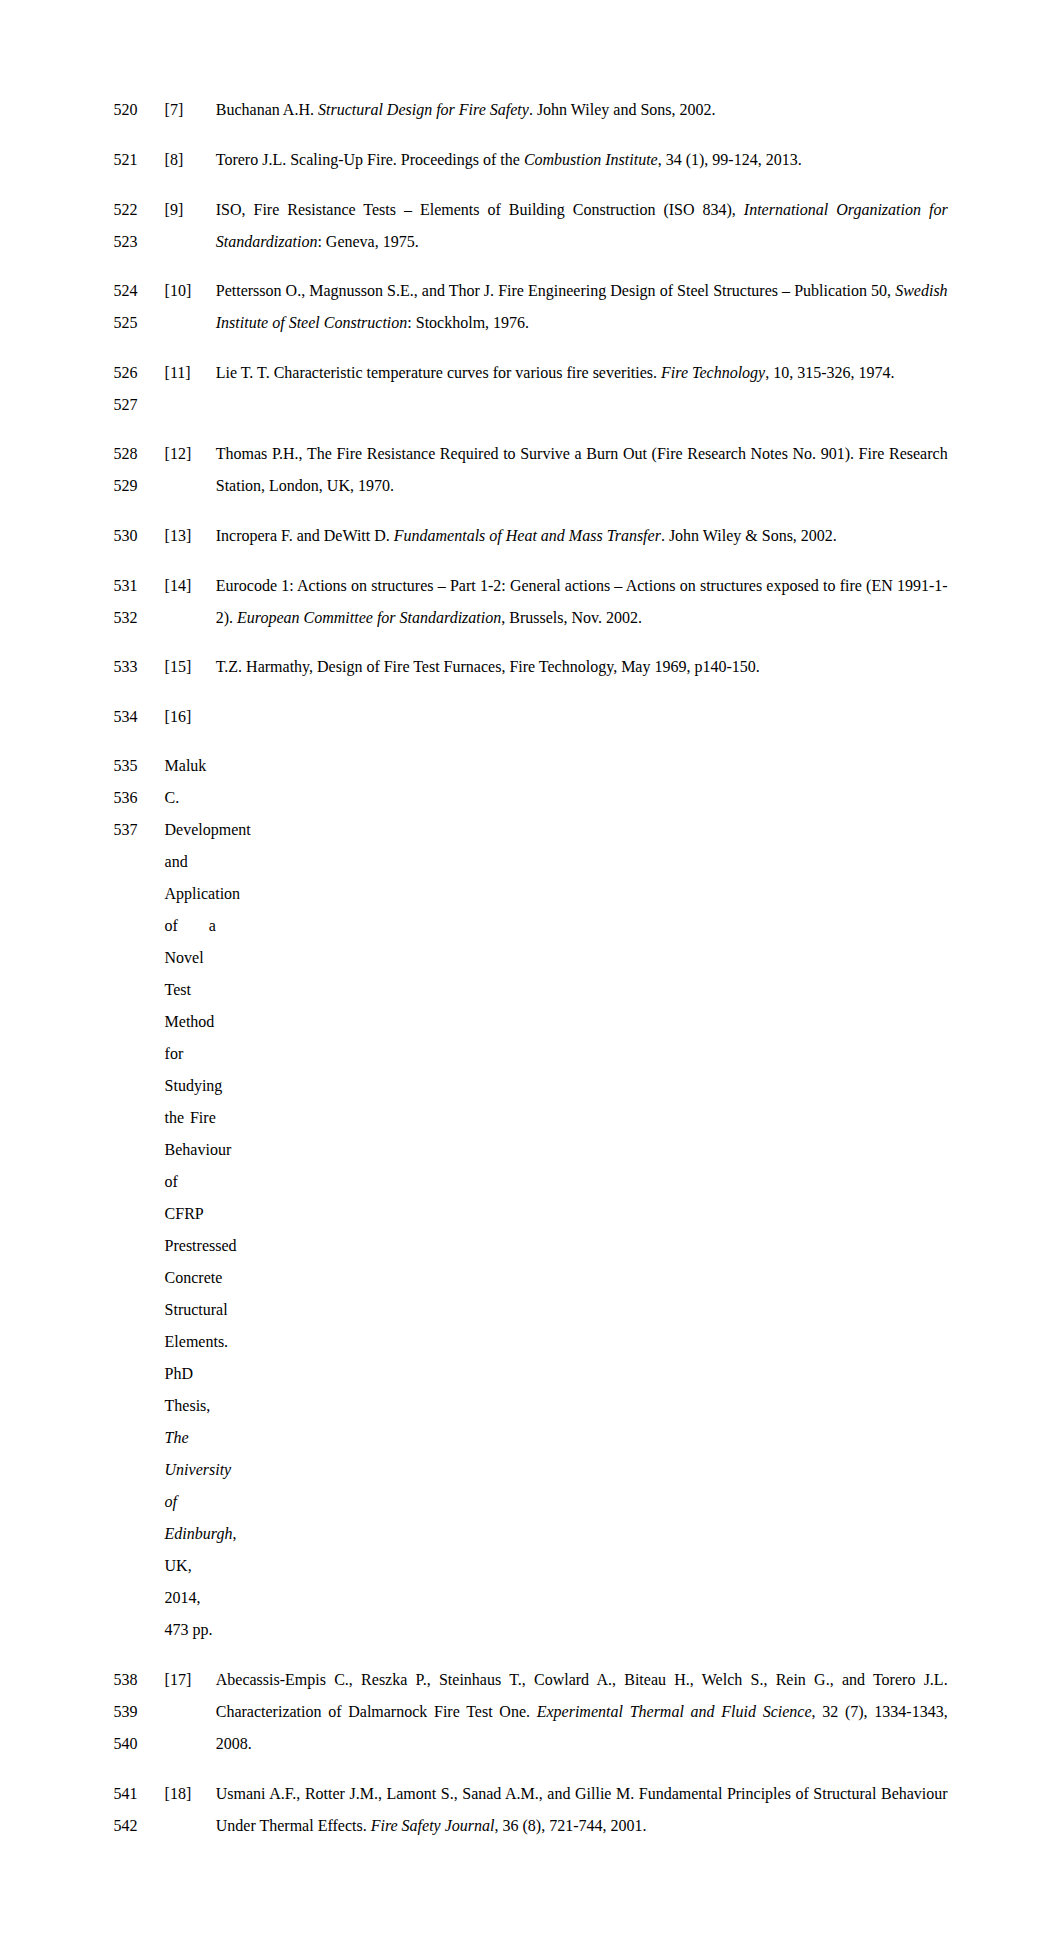520 [7] Buchanan A.H. Structural Design for Fire Safety. John Wiley and Sons, 2002.
521 [8] Torero J.L. Scaling-Up Fire. Proceedings of the Combustion Institute, 34 (1), 99-124, 2013.
522
523 [9] ISO, Fire Resistance Tests – Elements of Building Construction (ISO 834), International Organization for Standardization: Geneva, 1975.
524
525 [10] Pettersson O., Magnusson S.E., and Thor J. Fire Engineering Design of Steel Structures – Publication 50, Swedish Institute of Steel Construction: Stockholm, 1976.
526
527 [11] Lie T. T. Characteristic temperature curves for various fire severities. Fire Technology, 10, 315-326, 1974.
528
529 [12] Thomas P.H., The Fire Resistance Required to Survive a Burn Out (Fire Research Notes No. 901). Fire Research Station, London, UK, 1970.
530 [13] Incropera F. and DeWitt D. Fundamentals of Heat and Mass Transfer. John Wiley & Sons, 2002.
531
532 [14] Eurocode 1: Actions on structures – Part 1-2: General actions – Actions on structures exposed to fire (EN 1991-1-2). European Committee for Standardization, Brussels, Nov. 2002.
533 [15] T.Z. Harmathy, Design of Fire Test Furnaces, Fire Technology, May 1969, p140-150.
534 [16]
535
536
537 Maluk C. Development and Application of a Novel Test Method for Studying the Fire Behaviour of CFRP Prestressed Concrete Structural Elements. PhD Thesis, The University of Edinburgh, UK, 2014, 473 pp.
538
539
540 [17] Abecassis-Empis C., Reszka P., Steinhaus T., Cowlard A., Biteau H., Welch S., Rein G., and Torero J.L. Characterization of Dalmarnock Fire Test One. Experimental Thermal and Fluid Science, 32 (7), 1334-1343, 2008.
541
542 [18] Usmani A.F., Rotter J.M., Lamont S., Sanad A.M., and Gillie M. Fundamental Principles of Structural Behaviour Under Thermal Effects. Fire Safety Journal, 36 (8), 721-744, 2001.